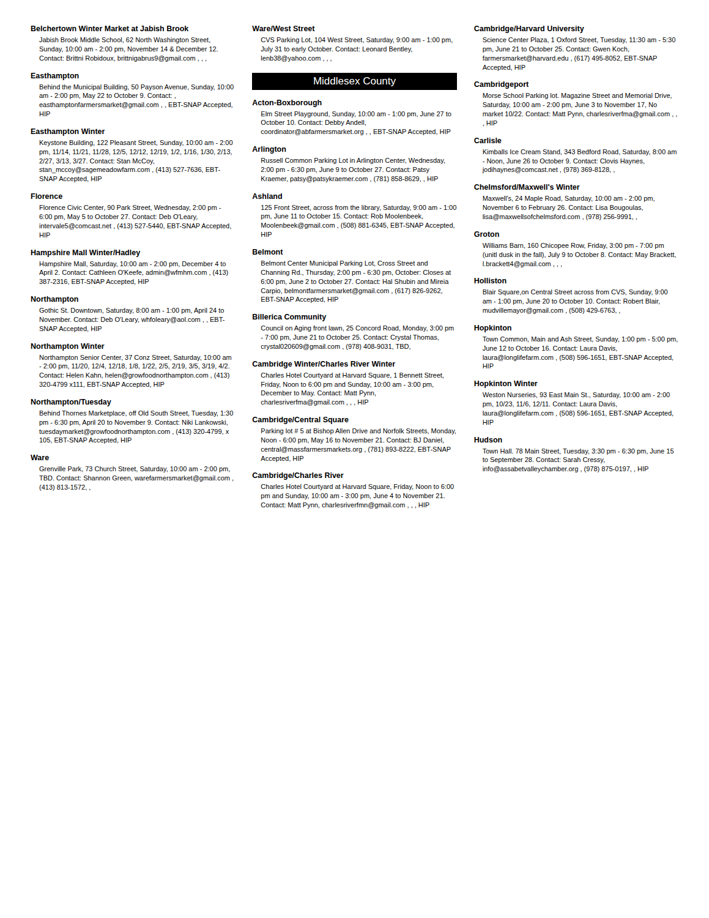Belchertown Winter Market at Jabish Brook
Jabish Brook Middle School, 62 North Washington Street, Sunday, 10:00 am - 2:00 pm, November 14 & December 12. Contact: Brittni Robidoux, brittnigabrus9@gmail.com , , ,
Easthampton
Behind the Municipal Building, 50 Payson Avenue, Sunday, 10:00 am - 2:00 pm, May 22 to October 9. Contact: , easthamptonfarmersmarket@gmail.com , , EBT-SNAP Accepted, HIP
Easthampton Winter
Keystone Building, 122 Pleasant Street, Sunday, 10:00 am - 2:00 pm, 11/14, 11/21, 11/28, 12/5, 12/12, 12/19, 1/2, 1/16, 1/30, 2/13, 2/27, 3/13, 3/27. Contact: Stan McCoy, stan_mccoy@sagemeadowfarm.com , (413) 527-7636, EBT-SNAP Accepted, HIP
Florence
Florence Civic Center, 90 Park Street, Wednesday, 2:00 pm - 6:00 pm, May 5 to October 27. Contact: Deb O'Leary, intervale5@comcast.net , (413) 527-5440, EBT-SNAP Accepted, HIP
Hampshire Mall Winter/Hadley
Hampshire Mall, Saturday, 10:00 am - 2:00 pm, December 4 to April 2. Contact: Cathleen O'Keefe, admin@wfmhm.com , (413) 387-2316, EBT-SNAP Accepted, HIP
Northampton
Gothic St. Downtown, Saturday, 8:00 am - 1:00 pm, April 24 to November. Contact: Deb O'Leary, whfoleary@aol.com , , EBT-SNAP Accepted, HIP
Northampton Winter
Northampton Senior Center, 37 Conz Street, Saturday, 10:00 am - 2:00 pm, 11/20, 12/4, 12/18, 1/8, 1/22, 2/5, 2/19, 3/5, 3/19, 4/2. Contact: Helen Kahn, helen@growfoodnorthampton.com , (413) 320-4799 x111, EBT-SNAP Accepted, HIP
Northampton/Tuesday
Behind Thornes Marketplace, off Old South Street, Tuesday, 1:30 pm - 6:30 pm, April 20 to November 9. Contact: Niki Lankowski, tuesdaymarket@growfoodnorthampton.com , (413) 320-4799, x 105, EBT-SNAP Accepted, HIP
Ware
Grenville Park, 73 Church Street, Saturday, 10:00 am - 2:00 pm, TBD. Contact: Shannon Green, warefarmersmarket@gmail.com , (413) 813-1572, ,
Ware/West Street
CVS Parking Lot, 104 West Street, Saturday, 9:00 am - 1:00 pm, July 31 to early October. Contact: Leonard Bentley, lenb38@yahoo.com , , ,
Middlesex County
Acton-Boxborough
Elm Street Playground, Sunday, 10:00 am - 1:00 pm, June 27 to October 10. Contact: Debby Andell, coordinator@abfarmersmarket.org , , EBT-SNAP Accepted, HIP
Arlington
Russell Common Parking Lot in Arlington Center, Wednesday, 2:00 pm - 6:30 pm, June 9 to October 27. Contact: Patsy Kraemer, patsy@patsykraemer.com , (781) 858-8629, , HIP
Ashland
125 Front Street, across from the library, Saturday, 9:00 am - 1:00 pm, June 11 to October 15. Contact: Rob Moolenbeek, Moolenbeek@gmail.com , (508) 881-6345, EBT-SNAP Accepted, HIP
Belmont
Belmont Center Municipal Parking Lot, Cross Street and Channing Rd., Thursday, 2:00 pm - 6:30 pm, October: Closes at 6:00 pm, June 2 to October 27. Contact: Hal Shubin and Mireia Carpio, belmontfarmersmarket@gmail.com , (617) 826-9262, EBT-SNAP Accepted, HIP
Billerica Community
Council on Aging front lawn, 25 Concord Road, Monday, 3:00 pm - 7:00 pm, June 21 to October 25. Contact: Crystal Thomas, crystal020609@gmail.com , (978) 408-9031, TBD,
Cambridge Winter/Charles River Winter
Charles Hotel Courtyard at Harvard Square, 1 Bennett Street, Friday, Noon to 6:00 pm and Sunday, 10:00 am - 3:00 pm, December to May. Contact: Matt Pynn, charlesriverfma@gmail.com , , , HIP
Cambridge/Central Square
Parking lot # 5 at Bishop Allen Drive and Norfolk Streets, Monday, Noon - 6:00 pm, May 16 to November 21. Contact: BJ Daniel, central@massfarmersmarkets.org , (781) 893-8222, EBT-SNAP Accepted, HIP
Cambridge/Charles River
Charles Hotel Courtyard at Harvard Square, Friday, Noon to 6:00 pm and Sunday, 10:00 am - 3:00 pm, June 4 to November 21. Contact: Matt Pynn, charlesriverfmn@gmail.com , , , HIP
Cambridge/Harvard University
Science Center Plaza, 1 Oxford Street, Tuesday, 11:30 am - 5:30 pm, June 21 to October 25. Contact: Gwen Koch, farmersmarket@harvard.edu , (617) 495-8052, EBT-SNAP Accepted, HIP
Cambridgeport
Morse School Parking lot. Magazine Street and Memorial Drive, Saturday, 10:00 am - 2:00 pm, June 3 to November 17, No market 10/22. Contact: Matt Pynn, charlesriverfma@gmail.com , , , HIP
Carlisle
Kimballs Ice Cream Stand, 343 Bedford Road, Saturday, 8:00 am - Noon, June 26 to October 9. Contact: Clovis Haynes, jodihaynes@comcast.net , (978) 369-8128, ,
Chelmsford/Maxwell's Winter
Maxwell's, 24 Maple Road, Saturday, 10:00 am - 2:00 pm, November 6 to February 26. Contact: Lisa Bougoulas, lisa@maxwellsofchelmsford.com , (978) 256-9991, ,
Groton
Williams Barn, 160 Chicopee Row, Friday, 3:00 pm - 7:00 pm (unitl dusk in the fall), July 9 to October 8. Contact: May Brackett, l.brackett4@gmail.com , , ,
Holliston
Blair Square,on Central Street across from CVS, Sunday, 9:00 am - 1:00 pm, June 20 to October 10. Contact: Robert Blair, mudvillemayor@gmail.com , (508) 429-6763, ,
Hopkinton
Town Common, Main and Ash Street, Sunday, 1:00 pm - 5:00 pm, June 12 to October 16. Contact: Laura Davis, laura@longlifefarm.com , (508) 596-1651, EBT-SNAP Accepted, HIP
Hopkinton Winter
Weston Nurseries, 93 East Main St., Saturday, 10:00 am - 2:00 pm, 10/23, 11/6, 12/11. Contact: Laura Davis, laura@longlifefarm.com , (508) 596-1651, EBT-SNAP Accepted, HIP
Hudson
Town Hall. 78 Main Street, Tuesday, 3:30 pm - 6:30 pm, June 15 to September 28. Contact: Sarah Cressy, info@assabetvalleychamber.org , (978) 875-0197, , HIP